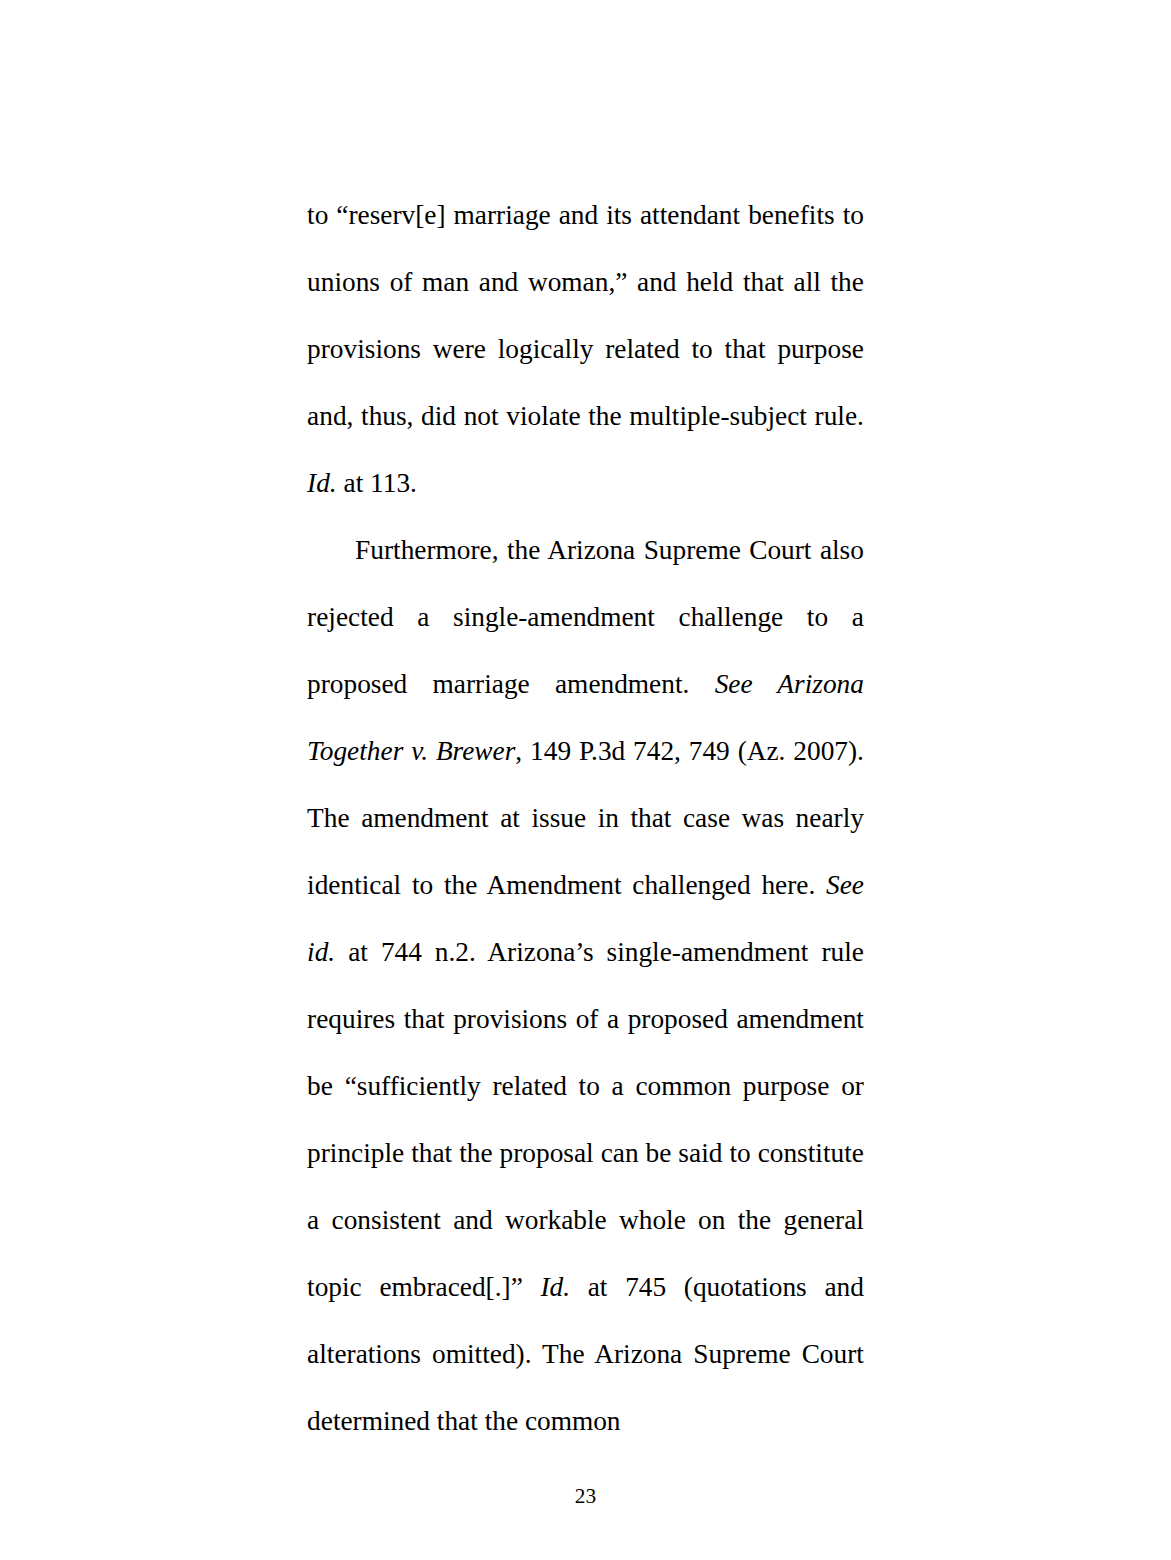to “reserv[e] marriage and its attendant benefits to unions of man and woman,” and held that all the provisions were logically related to that purpose and, thus, did not violate the multiple-subject rule. Id. at 113.
Furthermore, the Arizona Supreme Court also rejected a single-amendment challenge to a proposed marriage amendment. See Arizona Together v. Brewer, 149 P.3d 742, 749 (Az. 2007). The amendment at issue in that case was nearly identical to the Amendment challenged here. See id. at 744 n.2. Arizona’s single-amendment rule requires that provisions of a proposed amendment be “sufficiently related to a common purpose or principle that the proposal can be said to constitute a consistent and workable whole on the general topic embraced[.]” Id. at 745 (quotations and alterations omitted). The Arizona Supreme Court determined that the common
23